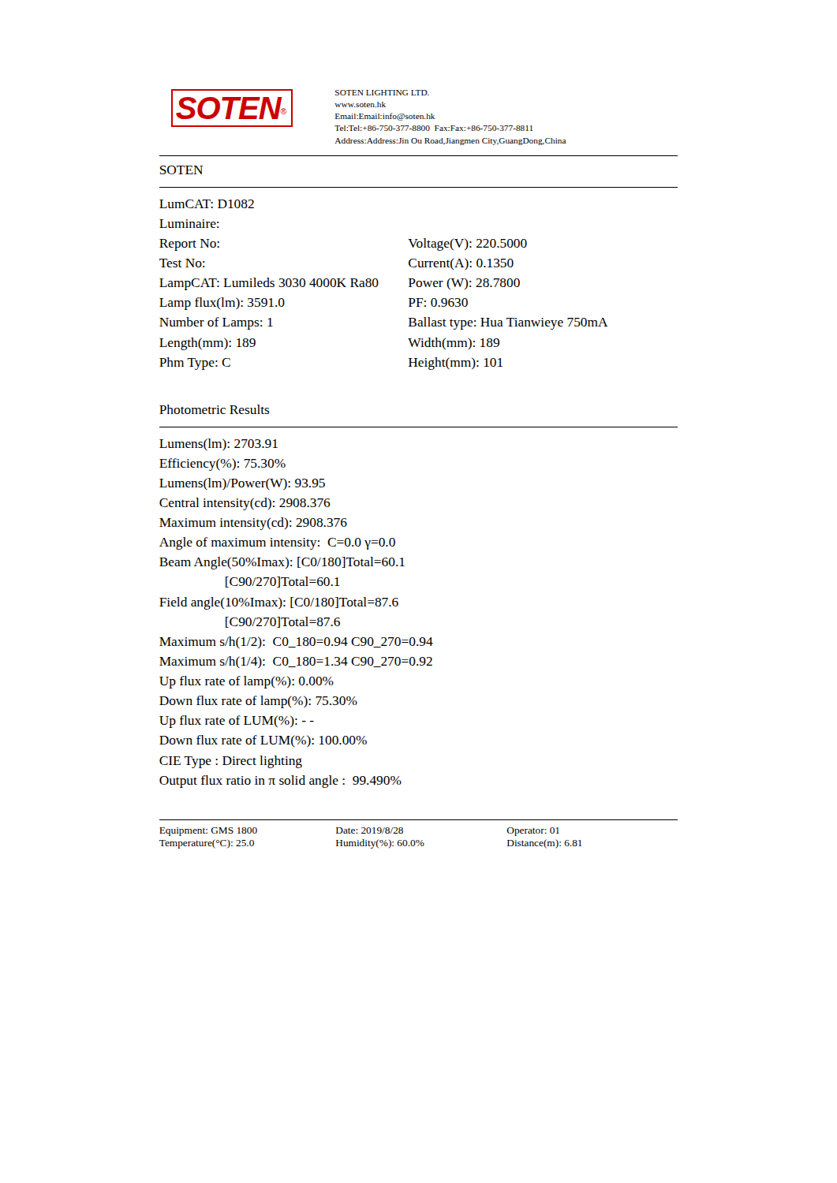SOTEN®
SOTEN LIGHTING LTD.
www.soten.hk
Email:Email:info@soten.hk
Tel:Tel:+86-750-377-8800 Fax:Fax:+86-750-377-8811
Address:Address:Jin Ou Road,Jiangmen City,GuangDong,China
SOTEN
| LumCAT: D1082 | |
| Luminaire: | |
| Report No: | Voltage(V): 220.5000 |
| Test No: | Current(A): 0.1350 |
| LampCAT: Lumileds 3030 4000K Ra80 | Power (W): 28.7800 |
| Lamp flux(lm): 3591.0 | PF: 0.9630 |
| Number of Lamps: 1 | Ballast type: Hua Tianwieye 750mA |
| Length(mm): 189 | Width(mm): 189 |
| Phm Type: C | Height(mm): 101 |
Photometric Results
Lumens(lm): 2703.91
Efficiency(%): 75.30%
Lumens(lm)/Power(W): 93.95
Central intensity(cd): 2908.376
Maximum intensity(cd): 2908.376
Angle of maximum intensity: C=0.0 γ=0.0
Beam Angle(50%Imax): [C0/180]Total=60.1
[C90/270]Total=60.1
Field angle(10%Imax): [C0/180]Total=87.6
[C90/270]Total=87.6
Maximum s/h(1/2): C0_180=0.94 C90_270=0.94
Maximum s/h(1/4): C0_180=1.34 C90_270=0.92
Up flux rate of lamp(%): 0.00%
Down flux rate of lamp(%): 75.30%
Up flux rate of LUM(%): - -
Down flux rate of LUM(%): 100.00%
CIE Type : Direct lighting
Output flux ratio in π solid angle : 99.490%
| Equipment: GMS 1800 | Date: 2019/8/28 | Operator: 01 |
| Temperature(°C): 25.0 | Humidity(%): 60.0% | Distance(m): 6.81 |